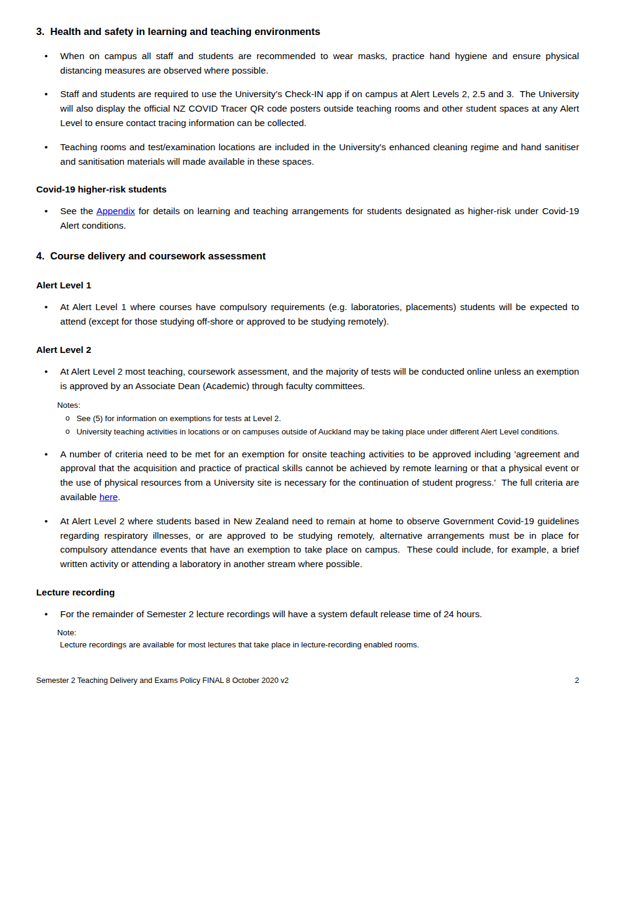3. Health and safety in learning and teaching environments
When on campus all staff and students are recommended to wear masks, practice hand hygiene and ensure physical distancing measures are observed where possible.
Staff and students are required to use the University's Check-IN app if on campus at Alert Levels 2, 2.5 and 3. The University will also display the official NZ COVID Tracer QR code posters outside teaching rooms and other student spaces at any Alert Level to ensure contact tracing information can be collected.
Teaching rooms and test/examination locations are included in the University's enhanced cleaning regime and hand sanitiser and sanitisation materials will made available in these spaces.
Covid-19 higher-risk students
See the Appendix for details on learning and teaching arrangements for students designated as higher-risk under Covid-19 Alert conditions.
4. Course delivery and coursework assessment
Alert Level 1
At Alert Level 1 where courses have compulsory requirements (e.g. laboratories, placements) students will be expected to attend (except for those studying off-shore or approved to be studying remotely).
Alert Level 2
At Alert Level 2 most teaching, coursework assessment, and the majority of tests will be conducted online unless an exemption is approved by an Associate Dean (Academic) through faculty committees.
Notes:
See (5) for information on exemptions for tests at Level 2.
University teaching activities in locations or on campuses outside of Auckland may be taking place under different Alert Level conditions.
A number of criteria need to be met for an exemption for onsite teaching activities to be approved including 'agreement and approval that the acquisition and practice of practical skills cannot be achieved by remote learning or that a physical event or the use of physical resources from a University site is necessary for the continuation of student progress.' The full criteria are available here.
At Alert Level 2 where students based in New Zealand need to remain at home to observe Government Covid-19 guidelines regarding respiratory illnesses, or are approved to be studying remotely, alternative arrangements must be in place for compulsory attendance events that have an exemption to take place on campus. These could include, for example, a brief written activity or attending a laboratory in another stream where possible.
Lecture recording
For the remainder of Semester 2 lecture recordings will have a system default release time of 24 hours.
Note:
Lecture recordings are available for most lectures that take place in lecture-recording enabled rooms.
Semester 2 Teaching Delivery and Exams Policy FINAL 8 October 2020 v2
2